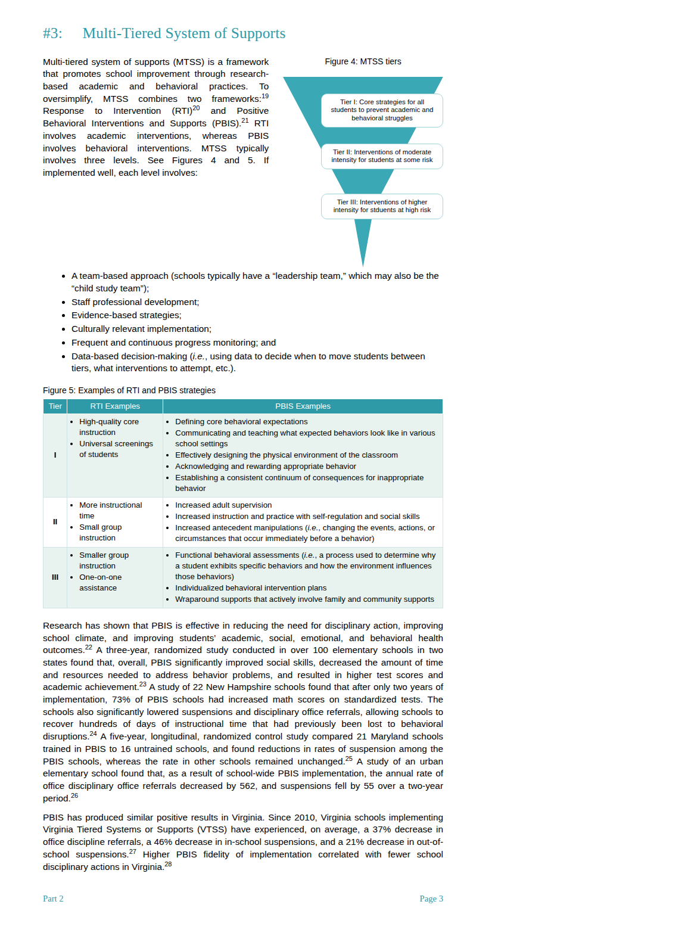#3: Multi-Tiered System of Supports
Multi-tiered system of supports (MTSS) is a framework that promotes school improvement through research-based academic and behavioral practices. To oversimplify, MTSS combines two frameworks:19 Response to Intervention (RTI)20 and Positive Behavioral Interventions and Supports (PBIS).21 RTI involves academic interventions, whereas PBIS involves behavioral interventions. MTSS typically involves three levels. See Figures 4 and 5. If implemented well, each level involves:
Figure 4: MTSS tiers
Tier I: Core strategies for all students to prevent academic and behavioral struggles
Tier II: Interventions of moderate intensity for students at some risk
Tier III: Interventions of higher intensity for stduents at high risk
A team-based approach (schools typically have a “leadership team,” which may also be the “child study team”);
Staff professional development;
Evidence-based strategies;
Culturally relevant implementation;
Frequent and continuous progress monitoring; and
Data-based decision-making (i.e., using data to decide when to move students between tiers, what interventions to attempt, etc.).
Figure 5: Examples of RTI and PBIS strategies
| Tier | RTI Examples | PBIS Examples |
| --- | --- | --- |
| I | High-quality core instruction Universal screenings of students | Defining core behavioral expectations Communicating and teaching what expected behaviors look like in various school settings Effectively designing the physical environment of the classroom Acknowledging and rewarding appropriate behavior Establishing a consistent continuum of consequences for inappropriate behavior |
| II | More instructional time Small group instruction | Increased adult supervision Increased instruction and practice with self-regulation and social skills Increased antecedent manipulations ( i.e. , changing the events, actions, or circumstances that occur immediately before a behavior) |
| III | Smaller group instruction One-on-one assistance | Functional behavioral assessments ( i.e. , a process used to determine why a student exhibits specific behaviors and how the environment influences those behaviors) Individualized behavioral intervention plans Wraparound supports that actively involve family and community supports |
Research has shown that PBIS is effective in reducing the need for disciplinary action, improving school climate, and improving students’ academic, social, emotional, and behavioral health outcomes.22 A three-year, randomized study conducted in over 100 elementary schools in two states found that, overall, PBIS significantly improved social skills, decreased the amount of time and resources needed to address behavior problems, and resulted in higher test scores and academic achievement.23 A study of 22 New Hampshire schools found that after only two years of implementation, 73% of PBIS schools had increased math scores on standardized tests. The schools also significantly lowered suspensions and disciplinary office referrals, allowing schools to recover hundreds of days of instructional time that had previously been lost to behavioral disruptions.24 A five-year, longitudinal, randomized control study compared 21 Maryland schools trained in PBIS to 16 untrained schools, and found reductions in rates of suspension among the PBIS schools, whereas the rate in other schools remained unchanged.25 A study of an urban elementary school found that, as a result of school-wide PBIS implementation, the annual rate of office disciplinary office referrals decreased by 562, and suspensions fell by 55 over a two-year period.26
PBIS has produced similar positive results in Virginia. Since 2010, Virginia schools implementing Virginia Tiered Systems or Supports (VTSS) have experienced, on average, a 37% decrease in office discipline referrals, a 46% decrease in in-school suspensions, and a 21% decrease in out-of-school suspensions.27 Higher PBIS fidelity of implementation correlated with fewer school disciplinary actions in Virginia.28
Part 2
Page 3